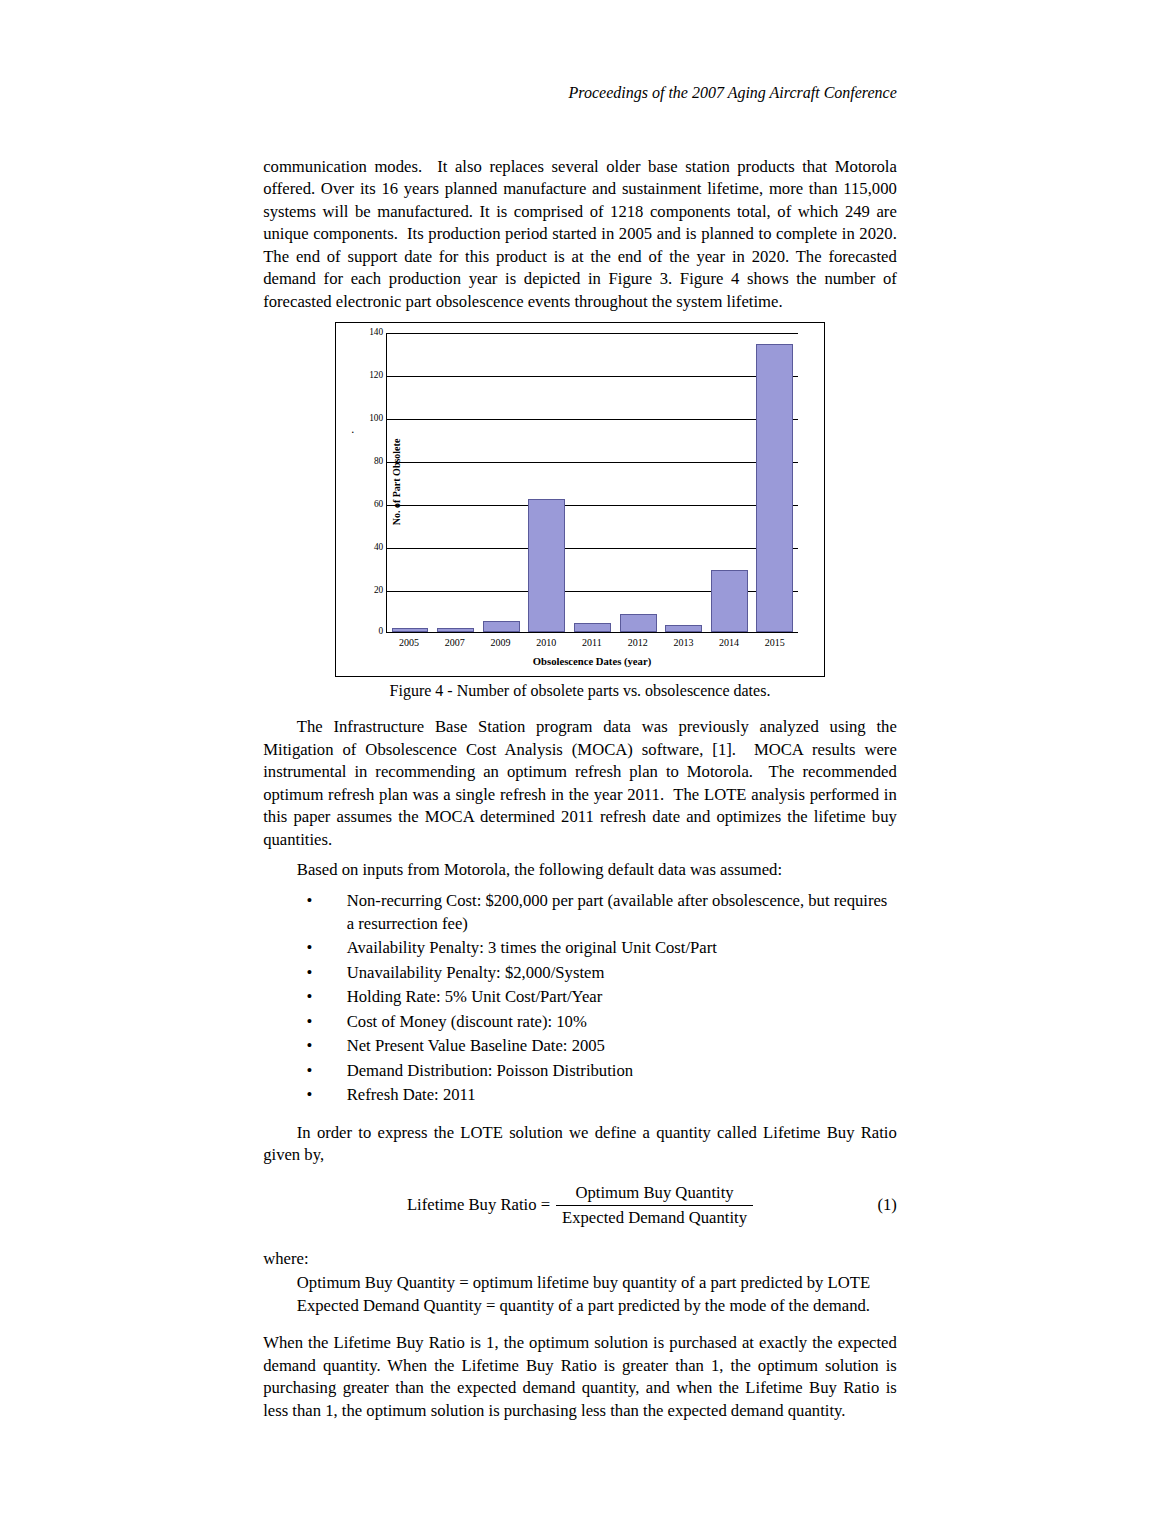Proceedings of the 2007 Aging Aircraft Conference
communication modes. It also replaces several older base station products that Motorola offered. Over its 16 years planned manufacture and sustainment lifetime, more than 115,000 systems will be manufactured. It is comprised of 1218 components total, of which 249 are unique components. Its production period started in 2005 and is planned to complete in 2020. The end of support date for this product is at the end of the year in 2020. The forecasted demand for each production year is depicted in Figure 3. Figure 4 shows the number of forecasted electronic part obsolescence events throughout the system lifetime.
No. of Part Obsolete
.
140
120
100
80
60
40
20
0
2005 2007 2009 2010 2011 2012 2013 2014 2015
Obsolescence Dates (year)
Figure 4 - Number of obsolete parts vs. obsolescence dates.
The Infrastructure Base Station program data was previously analyzed using the Mitigation of Obsolescence Cost Analysis (MOCA) software, [1]. MOCA results were instrumental in recommending an optimum refresh plan to Motorola. The recommended optimum refresh plan was a single refresh in the year 2011. The LOTE analysis performed in this paper assumes the MOCA determined 2011 refresh date and optimizes the lifetime buy quantities.
Based on inputs from Motorola, the following default data was assumed:
Non-recurring Cost: $200,000 per part (available after obsolescence, but requires a resurrection fee)
Availability Penalty: 3 times the original Unit Cost/Part
Unavailability Penalty: $2,000/System
Holding Rate: 5% Unit Cost/Part/Year
Cost of Money (discount rate): 10%
Net Present Value Baseline Date: 2005
Demand Distribution: Poisson Distribution
Refresh Date: 2011
In order to express the LOTE solution we define a quantity called Lifetime Buy Ratio given by,
Lifetime Buy Ratio = Optimum Buy Quantity Expected Demand Quantity
(1)
where:
Optimum Buy Quantity = optimum lifetime buy quantity of a part predicted by LOTE
Expected Demand Quantity = quantity of a part predicted by the mode of the demand.
When the Lifetime Buy Ratio is 1, the optimum solution is purchased at exactly the expected demand quantity. When the Lifetime Buy Ratio is greater than 1, the optimum solution is purchasing greater than the expected demand quantity, and when the Lifetime Buy Ratio is less than 1, the optimum solution is purchasing less than the expected demand quantity.